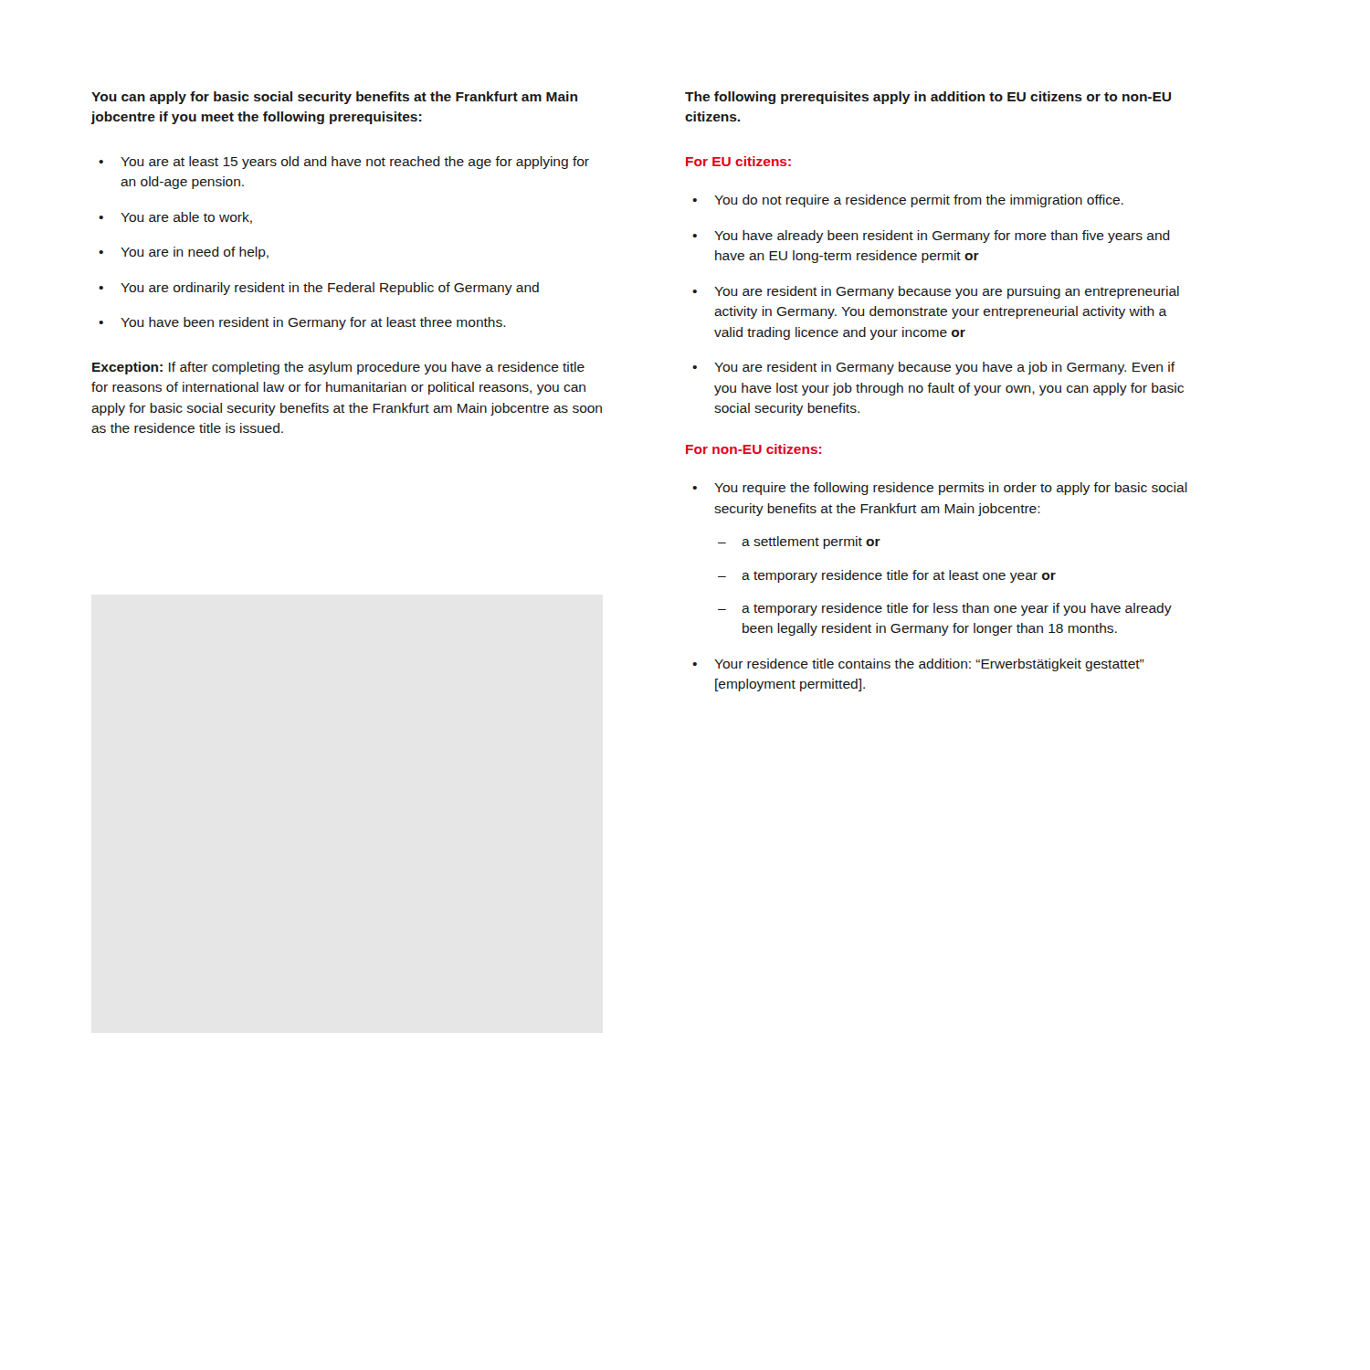You can apply for basic social security benefits at the Frankfurt am Main jobcentre if you meet the following prerequisites:
You are at least 15 years old and have not reached the age for applying for an old-age pension.
You are able to work,
You are in need of help,
You are ordinarily resident in the Federal Republic of Germany and
You have been resident in Germany for at least three months.
Exception: If after completing the asylum procedure you have a residence title for reasons of international law or for humanitarian or political reasons, you can apply for basic social security benefits at the Frankfurt am Main jobcentre as soon as the residence title is issued.
The following prerequisites apply in addition to EU citizens or to non-EU citizens.
For EU citizens:
You do not require a residence permit from the immigration office.
You have already been resident in Germany for more than five years and have an EU long-term residence permit or
You are resident in Germany because you are pursuing an entrepreneurial activity in Germany. You demonstrate your entrepreneurial activity with a valid trading licence and your income or
You are resident in Germany because you have a job in Germany. Even if you have lost your job through no fault of your own, you can apply for basic social security benefits.
For non-EU citizens:
You require the following residence permits in order to apply for basic social security benefits at the Frankfurt am Main jobcentre:
a settlement permit or
a temporary residence title for at least one year or
a temporary residence title for less than one year if you have already been legally resident in Germany for longer than 18 months.
Your residence title contains the addition: “Erwerbstätigkeit gestattet” [employment permitted].